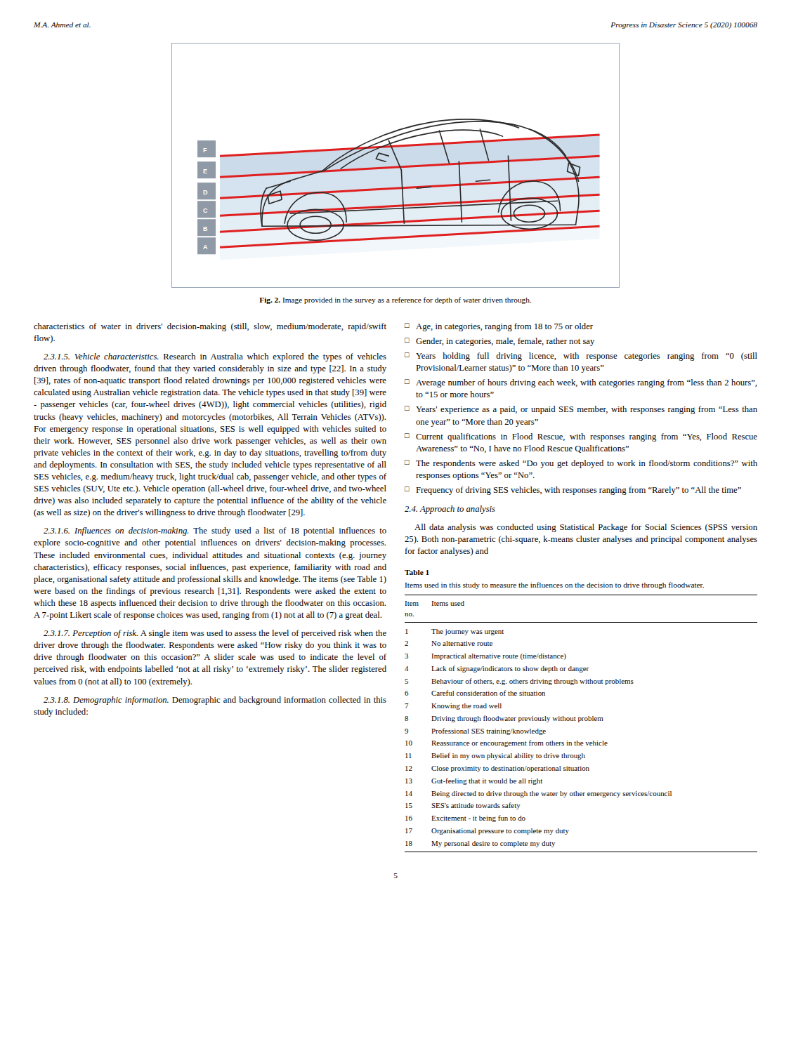M.A. Ahmed et al. Progress in Disaster Science 5 (2020) 100068
F E D C B A
Fig. 2. Image provided in the survey as a reference for depth of water driven through.
characteristics of water in drivers' decision-making (still, slow, medium/moderate, rapid/swift flow).
2.3.1.5. Vehicle characteristics. Research in Australia which explored the types of vehicles driven through floodwater, found that they varied considerably in size and type [22]. In a study [39], rates of non-aquatic transport flood related drownings per 100,000 registered vehicles were calculated using Australian vehicle registration data. The vehicle types used in that study [39] were - passenger vehicles (car, four-wheel drives (4WD)), light commercial vehicles (utilities), rigid trucks (heavy vehicles, machinery) and motorcycles (motorbikes, All Terrain Vehicles (ATVs)). For emergency response in operational situations, SES is well equipped with vehicles suited to their work. However, SES personnel also drive work passenger vehicles, as well as their own private vehicles in the context of their work, e.g. in day to day situations, travelling to/from duty and deployments. In consultation with SES, the study included vehicle types representative of all SES vehicles, e.g. medium/heavy truck, light truck/dual cab, passenger vehicle, and other types of SES vehicles (SUV, Ute etc.). Vehicle operation (all-wheel drive, four-wheel drive, and two-wheel drive) was also included separately to capture the potential influence of the ability of the vehicle (as well as size) on the driver's willingness to drive through floodwater [29].
2.3.1.6. Influences on decision-making. The study used a list of 18 potential influences to explore socio-cognitive and other potential influences on drivers' decision-making processes. These included environmental cues, individual attitudes and situational contexts (e.g. journey characteristics), efficacy responses, social influences, past experience, familiarity with road and place, organisational safety attitude and professional skills and knowledge. The items (see Table 1) were based on the findings of previous research [1,31]. Respondents were asked the extent to which these 18 aspects influenced their decision to drive through the floodwater on this occasion. A 7-point Likert scale of response choices was used, ranging from (1) not at all to (7) a great deal.
2.3.1.7. Perception of risk. A single item was used to assess the level of perceived risk when the driver drove through the floodwater. Respondents were asked “How risky do you think it was to drive through floodwater on this occasion?” A slider scale was used to indicate the level of perceived risk, with endpoints labelled ‘not at all risky’ to ‘extremely risky’. The slider registered values from 0 (not at all) to 100 (extremely).
2.3.1.8. Demographic information. Demographic and background information collected in this study included:
Age, in categories, ranging from 18 to 75 or older
Gender, in categories, male, female, rather not say
Years holding full driving licence, with response categories ranging from “0 (still Provisional/Learner status)” to “More than 10 years”
Average number of hours driving each week, with categories ranging from “less than 2 hours”, to “15 or more hours”
Years' experience as a paid, or unpaid SES member, with responses ranging from “Less than one year” to “More than 20 years”
Current qualifications in Flood Rescue, with responses ranging from “Yes, Flood Rescue Awareness” to “No, I have no Flood Rescue Qualifications”
The respondents were asked “Do you get deployed to work in flood/storm conditions?” with responses options “Yes” or “No”.
Frequency of driving SES vehicles, with responses ranging from “Rarely” to “All the time”
2.4. Approach to analysis
All data analysis was conducted using Statistical Package for Social Sciences (SPSS version 25). Both non-parametric (chi-square, k-means cluster analyses and principal component analyses for factor analyses) and
Table 1
Items used in this study to measure the influences on the decision to drive through floodwater.
| Item no. | Items used |
| --- | --- |
| 1 | The journey was urgent |
| 2 | No alternative route |
| 3 | Impractical alternative route (time/distance) |
| 4 | Lack of signage/indicators to show depth or danger |
| 5 | Behaviour of others, e.g. others driving through without problems |
| 6 | Careful consideration of the situation |
| 7 | Knowing the road well |
| 8 | Driving through floodwater previously without problem |
| 9 | Professional SES training/knowledge |
| 10 | Reassurance or encouragement from others in the vehicle |
| 11 | Belief in my own physical ability to drive through |
| 12 | Close proximity to destination/operational situation |
| 13 | Gut-feeling that it would be all right |
| 14 | Being directed to drive through the water by other emergency services/council |
| 15 | SES's attitude towards safety |
| 16 | Excitement - it being fun to do |
| 17 | Organisational pressure to complete my duty |
| 18 | My personal desire to complete my duty |
5